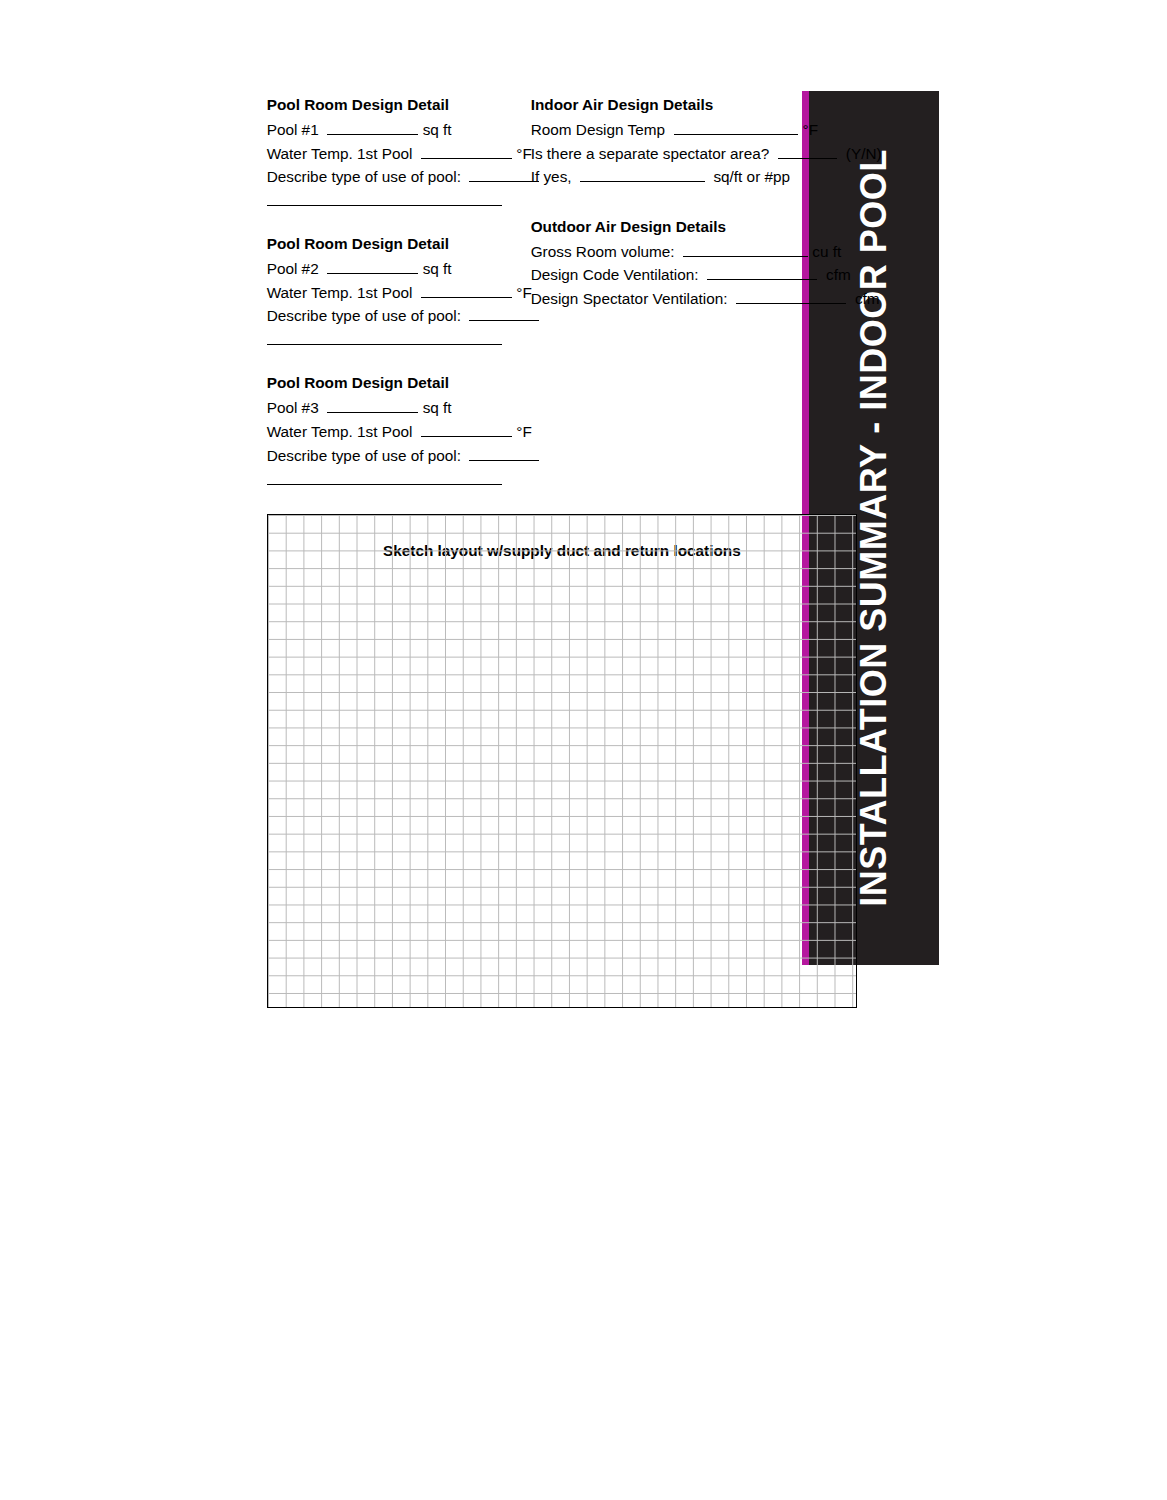INSTALLATION SUMMARY - INDOOR POOL
Pool Room Design Detail
Pool #1 sq ft
Water Temp. 1st Pool °F
Describe type of use of pool:
Pool Room Design Detail
Pool #2 sq ft
Water Temp. 1st Pool °F
Describe type of use of pool:
Pool Room Design Detail
Pool #3 sq ft
Water Temp. 1st Pool °F
Describe type of use of pool:
Indoor Air Design Details
Room Design Temp °F
Is there a separate spectator area? (Y/N)
If yes, sq/ft or #pp
Outdoor Air Design Details
Gross Room volume: cu ft
Design Code Ventilation: cfm
Design Spectator Ventilation: cfm
Sketch layout w/supply duct and return locations